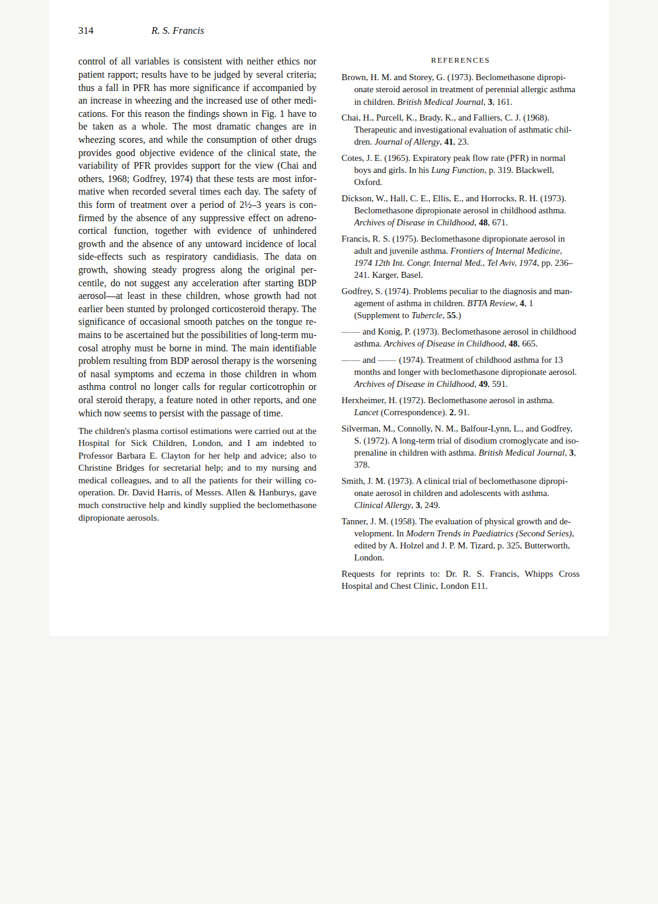314 R. S. Francis
control of all variables is consistent with neither ethics nor patient rapport; results have to be judged by several criteria; thus a fall in PFR has more significance if accompanied by an increase in wheezing and the increased use of other medications. For this reason the findings shown in Fig. 1 have to be taken as a whole. The most dramatic changes are in wheezing scores, and while the consumption of other drugs provides good objective evidence of the clinical state, the variability of PFR provides support for the view (Chai and others, 1968; Godfrey, 1974) that these tests are most informative when recorded several times each day. The safety of this form of treatment over a period of 2½–3 years is confirmed by the absence of any suppressive effect on adrenocortical function, together with evidence of unhindered growth and the absence of any untoward incidence of local side-effects such as respiratory candidiasis. The data on growth, showing steady progress along the original percentile, do not suggest any acceleration after starting BDP aerosol—at least in these children, whose growth had not earlier been stunted by prolonged corticosteroid therapy. The significance of occasional smooth patches on the tongue remains to be ascertained but the possibilities of long-term mucosal atrophy must be borne in mind. The main identifiable problem resulting from BDP aerosol therapy is the worsening of nasal symptoms and eczema in those children in whom asthma control no longer calls for regular corticotrophin or oral steroid therapy, a feature noted in other reports, and one which now seems to persist with the passage of time.
The children's plasma cortisol estimations were carried out at the Hospital for Sick Children, London, and I am indebted to Professor Barbara E. Clayton for her help and advice; also to Christine Bridges for secretarial help; and to my nursing and medical colleagues, and to all the patients for their willing co-operation. Dr. David Harris, of Messrs. Allen & Hanburys, gave much constructive help and kindly supplied the beclomethasone dipropionate aerosols.
References
Brown, H. M. and Storey, G. (1973). Beclomethasone dipropionate steroid aerosol in treatment of perennial allergic asthma in children. British Medical Journal, 3, 161.
Chai, H., Purcell, K., Brady, K., and Falliers, C. J. (1968). Therapeutic and investigational evaluation of asthmatic children. Journal of Allergy, 41, 23.
Cotes, J. E. (1965). Expiratory peak flow rate (PFR) in normal boys and girls. In his Lung Function, p. 319. Blackwell, Oxford.
Dickson, W., Hall, C. E., Ellis, E., and Horrocks, R. H. (1973). Beclomethasone dipropionate aerosol in childhood asthma. Archives of Disease in Childhood, 48, 671.
Francis, R. S. (1975). Beclomethasone dipropionate aerosol in adult and juvenile asthma. Frontiers of Internal Medicine, 1974 12th Int. Congr. Internal Med., Tel Aviv, 1974, pp. 236–241. Karger, Basel.
Godfrey, S. (1974). Problems peculiar to the diagnosis and management of asthma in children. BTTA Review, 4, 1 (Supplement to Tubercle, 55.)
—— and Konig, P. (1973). Beclomethasone aerosol in childhood asthma. Archives of Disease in Childhood, 48, 665.
—— and —— (1974). Treatment of childhood asthma for 13 months and longer with beclomethasone dipropionate aerosol. Archives of Disease in Childhood, 49, 591.
Herxheimer, H. (1972). Beclomethasone aerosol in asthma. Lancet (Correspondence). 2, 91.
Silverman, M., Connolly, N. M., Balfour-Lynn, L., and Godfrey, S. (1972). A long-term trial of disodium cromoglycate and isoprenaline in children with asthma. British Medical Journal, 3, 378.
Smith, J. M. (1973). A clinical trial of beclomethasone dipropionate aerosol in children and adolescents with asthma. Clinical Allergy, 3, 249.
Tanner, J. M. (1958). The evaluation of physical growth and development. In Modern Trends in Paediatrics (Second Series), edited by A. Holzel and J. P. M. Tizard, p. 325, Butterworth, London.
Requests for reprints to: Dr. R. S. Francis, Whipps Cross Hospital and Chest Clinic, London E11.